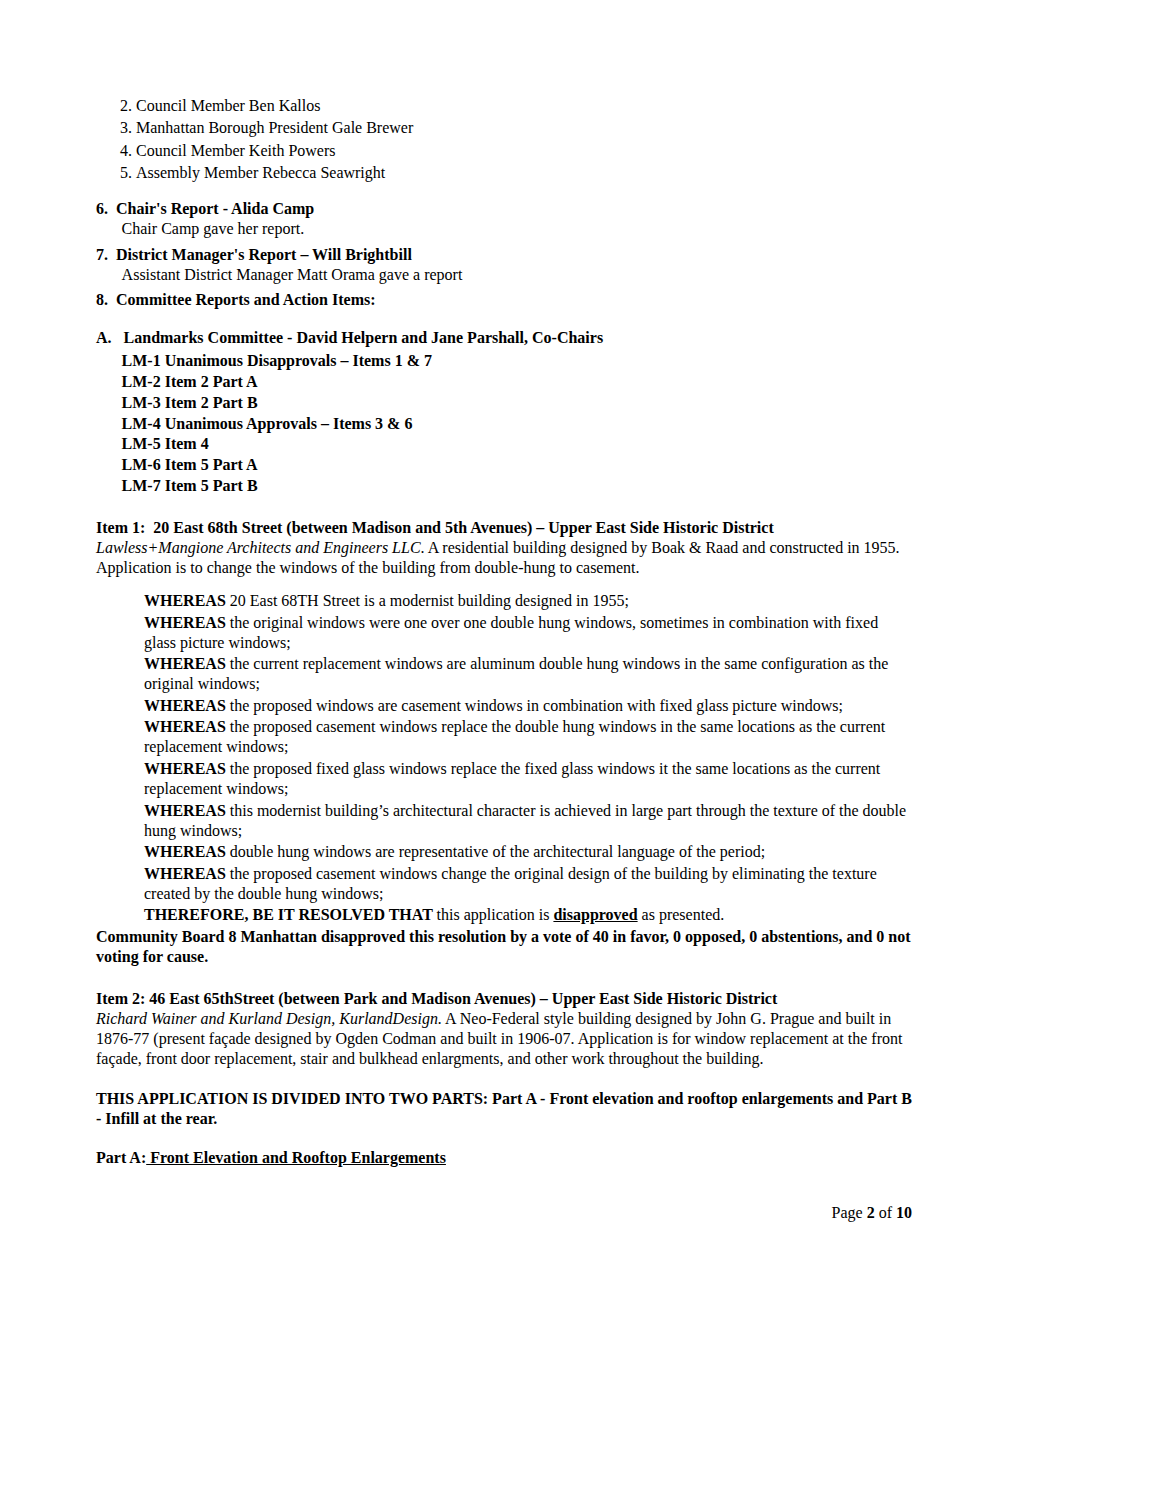Council Member Ben Kallos
Manhattan Borough President Gale Brewer
Council Member Keith Powers
Assembly Member Rebecca Seawright
6. Chair's Report - Alida Camp
Chair Camp gave her report.
7. District Manager's Report – Will Brightbill
Assistant District Manager Matt Orama gave a report
8. Committee Reports and Action Items:
A. Landmarks Committee - David Helpern and Jane Parshall, Co-Chairs
LM-1 Unanimous Disapprovals – Items 1 & 7
LM-2 Item 2 Part A
LM-3 Item 2 Part B
LM-4 Unanimous Approvals – Items 3 & 6
LM-5 Item 4
LM-6 Item 5 Part A
LM-7 Item 5 Part B
Item 1: 20 East 68th Street (between Madison and 5th Avenues) – Upper East Side Historic District
Lawless+Mangione Architects and Engineers LLC. A residential building designed by Boak & Raad and constructed in 1955. Application is to change the windows of the building from double-hung to casement.
WHEREAS 20 East 68TH Street is a modernist building designed in 1955;
WHEREAS the original windows were one over one double hung windows, sometimes in combination with fixed glass picture windows;
WHEREAS the current replacement windows are aluminum double hung windows in the same configuration as the original windows;
WHEREAS the proposed windows are casement windows in combination with fixed glass picture windows;
WHEREAS the proposed casement windows replace the double hung windows in the same locations as the current replacement windows;
WHEREAS the proposed fixed glass windows replace the fixed glass windows it the same locations as the current replacement windows;
WHEREAS this modernist building’s architectural character is achieved in large part through the texture of the double hung windows;
WHEREAS double hung windows are representative of the architectural language of the period;
WHEREAS the proposed casement windows change the original design of the building by eliminating the texture created by the double hung windows;
THEREFORE, BE IT RESOLVED THAT this application is disapproved as presented.
Community Board 8 Manhattan disapproved this resolution by a vote of 40 in favor, 0 opposed, 0 abstentions, and 0 not voting for cause.
Item 2: 46 East 65thStreet (between Park and Madison Avenues) – Upper East Side Historic District
Richard Wainer and Kurland Design, KurlandDesign. A Neo-Federal style building designed by John G. Prague and built in 1876-77 (present façade designed by Ogden Codman and built in 1906-07. Application is for window replacement at the front façade, front door replacement, stair and bulkhead enlargments, and other work throughout the building.
THIS APPLICATION IS DIVIDED INTO TWO PARTS: Part A - Front elevation and rooftop enlargements and Part B - Infill at the rear.
Part A: Front Elevation and Rooftop Enlargements
Page 2 of 10